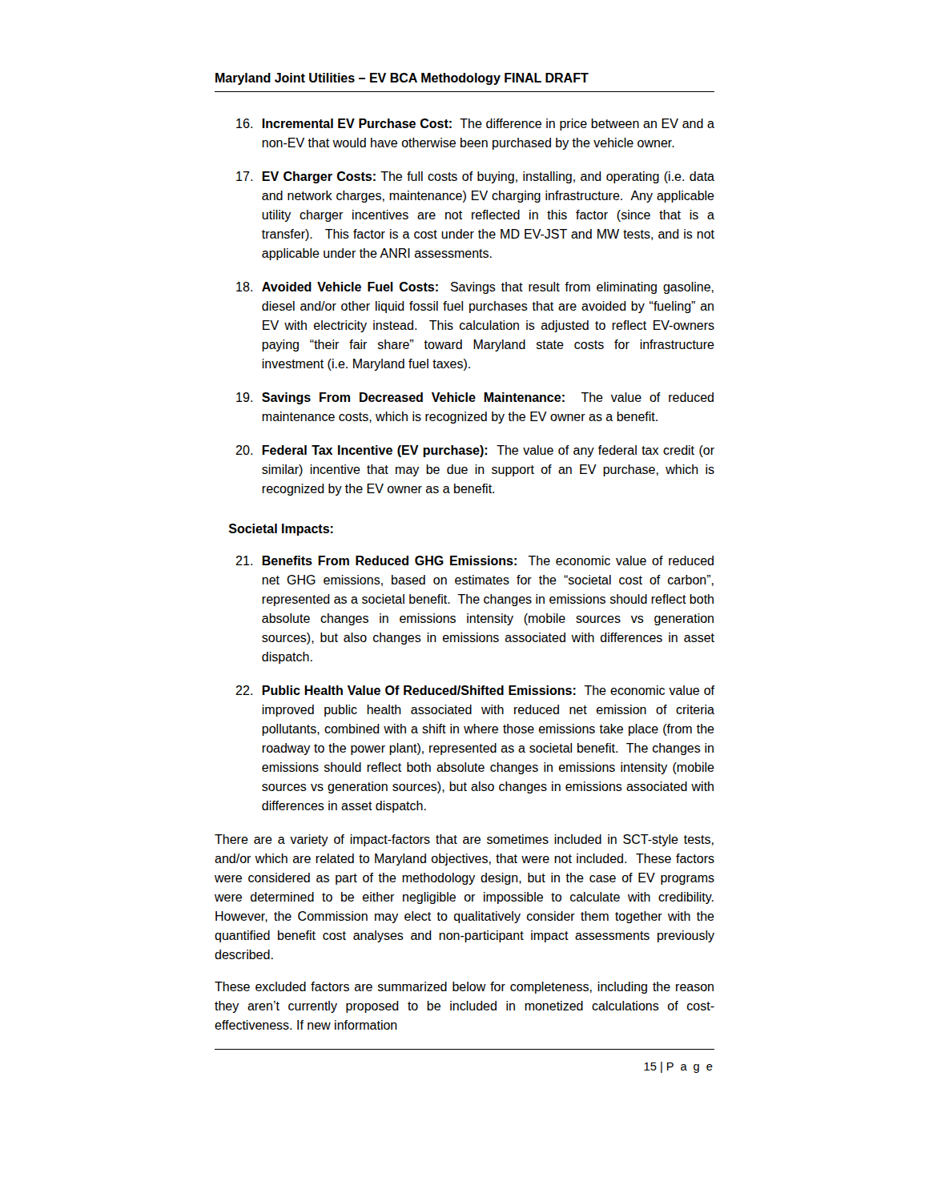Maryland Joint Utilities – EV BCA Methodology FINAL DRAFT
Incremental EV Purchase Cost: The difference in price between an EV and a non-EV that would have otherwise been purchased by the vehicle owner.
EV Charger Costs: The full costs of buying, installing, and operating (i.e. data and network charges, maintenance) EV charging infrastructure. Any applicable utility charger incentives are not reflected in this factor (since that is a transfer). This factor is a cost under the MD EV-JST and MW tests, and is not applicable under the ANRI assessments.
Avoided Vehicle Fuel Costs: Savings that result from eliminating gasoline, diesel and/or other liquid fossil fuel purchases that are avoided by “fueling” an EV with electricity instead. This calculation is adjusted to reflect EV-owners paying “their fair share” toward Maryland state costs for infrastructure investment (i.e. Maryland fuel taxes).
Savings From Decreased Vehicle Maintenance: The value of reduced maintenance costs, which is recognized by the EV owner as a benefit.
Federal Tax Incentive (EV purchase): The value of any federal tax credit (or similar) incentive that may be due in support of an EV purchase, which is recognized by the EV owner as a benefit.
Societal Impacts:
Benefits From Reduced GHG Emissions: The economic value of reduced net GHG emissions, based on estimates for the “societal cost of carbon”, represented as a societal benefit. The changes in emissions should reflect both absolute changes in emissions intensity (mobile sources vs generation sources), but also changes in emissions associated with differences in asset dispatch.
Public Health Value Of Reduced/Shifted Emissions: The economic value of improved public health associated with reduced net emission of criteria pollutants, combined with a shift in where those emissions take place (from the roadway to the power plant), represented as a societal benefit. The changes in emissions should reflect both absolute changes in emissions intensity (mobile sources vs generation sources), but also changes in emissions associated with differences in asset dispatch.
There are a variety of impact-factors that are sometimes included in SCT-style tests, and/or which are related to Maryland objectives, that were not included. These factors were considered as part of the methodology design, but in the case of EV programs were determined to be either negligible or impossible to calculate with credibility. However, the Commission may elect to qualitatively consider them together with the quantified benefit cost analyses and non-participant impact assessments previously described.
These excluded factors are summarized below for completeness, including the reason they aren’t currently proposed to be included in monetized calculations of cost-effectiveness. If new information
15 | P a g e